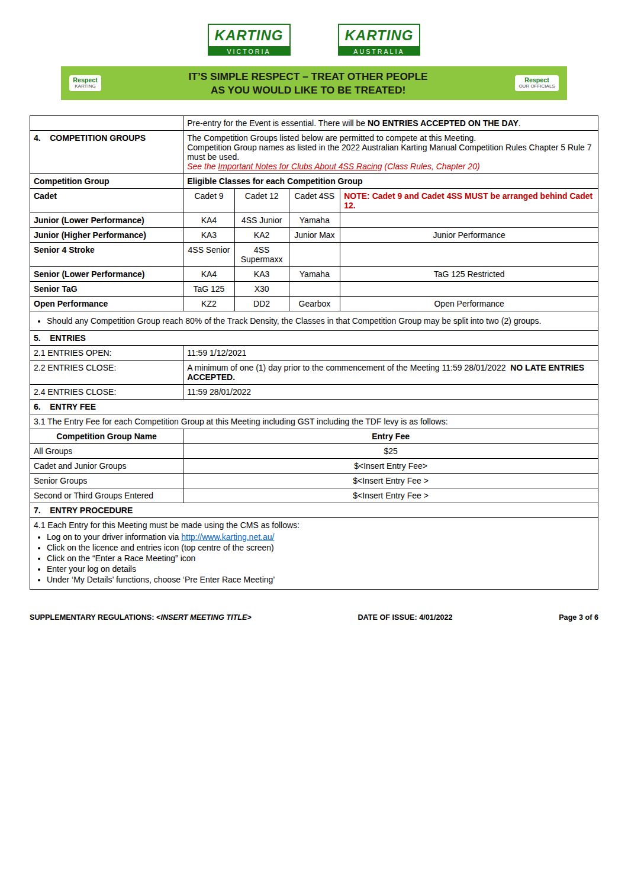KARTING
VICTORIA
KARTING
AUSTRALIA
RespectKARTING
IT’S SIMPLE RESPECT – TREAT OTHER PEOPLE
AS YOU WOULD LIKE TO BE TREATED!
RespectOUR OFFICIALS
| | Pre-entry for the Event is essential. There will be NO ENTRIES ACCEPTED ON THE DAY . |
| 4. COMPETITION GROUPS | The Competition Groups listed below are permitted to compete at this Meeting. Competition Group names as listed in the 2022 Australian Karting Manual Competition Rules Chapter 5 Rule 7 must be used. See the Important Notes for Clubs About 4SS Racing (Class Rules, Chapter 20) |
| Competition Group | Eligible Classes for each Competition Group |
| Cadet | Cadet 9 | Cadet 12 | Cadet 4SS | NOTE: Cadet 9 and Cadet 4SS MUST be arranged behind Cadet 12. |
| Junior (Lower Performance) | KA4 | 4SS Junior | Yamaha | |
| Junior (Higher Performance) | KA3 | KA2 | Junior Max | Junior Performance |
| Senior 4 Stroke | 4SS Senior | 4SS Supermaxx | | |
| Senior (Lower Performance) | KA4 | KA3 | Yamaha | TaG 125 Restricted |
| Senior TaG | TaG 125 | X30 | | |
| Open Performance | KZ2 | DD2 | Gearbox | Open Performance |
| Should any Competition Group reach 80% of the Track Density, the Classes in that Competition Group may be split into two (2) groups. |
| 5. ENTRIES |
| 2.1 ENTRIES OPEN: | 11:59 1/12/2021 |
| 2.2 ENTRIES CLOSE: | A minimum of one (1) day prior to the commencement of the Meeting 11:59 28/01/2022 NO LATE ENTRIES ACCEPTED. |
| 2.4 ENTRIES CLOSE: | 11:59 28/01/2022 |
| 6. ENTRY FEE |
| 3.1 The Entry Fee for each Competition Group at this Meeting including GST including the TDF levy is as follows: |
| Competition Group Name | Entry Fee |
| All Groups | $25 |
| Cadet and Junior Groups | $<Insert Entry Fee> |
| Senior Groups | $<Insert Entry Fee > |
| Second or Third Groups Entered | $<Insert Entry Fee > |
| 7. ENTRY PROCEDURE |
| 4.1 Each Entry for this Meeting must be made using the CMS as follows: Log on to your driver information via http://www.karting.net.au/ Click on the licence and entries icon (top centre of the screen) Click on the “Enter a Race Meeting” icon Enter your log on details Under ‘My Details’ functions, choose ‘Pre Enter Race Meeting’ |
SUPPLEMENTARY REGULATIONS: <INSERT MEETING TITLE>
DATE OF ISSUE: 4/01/2022
Page 3 of 6